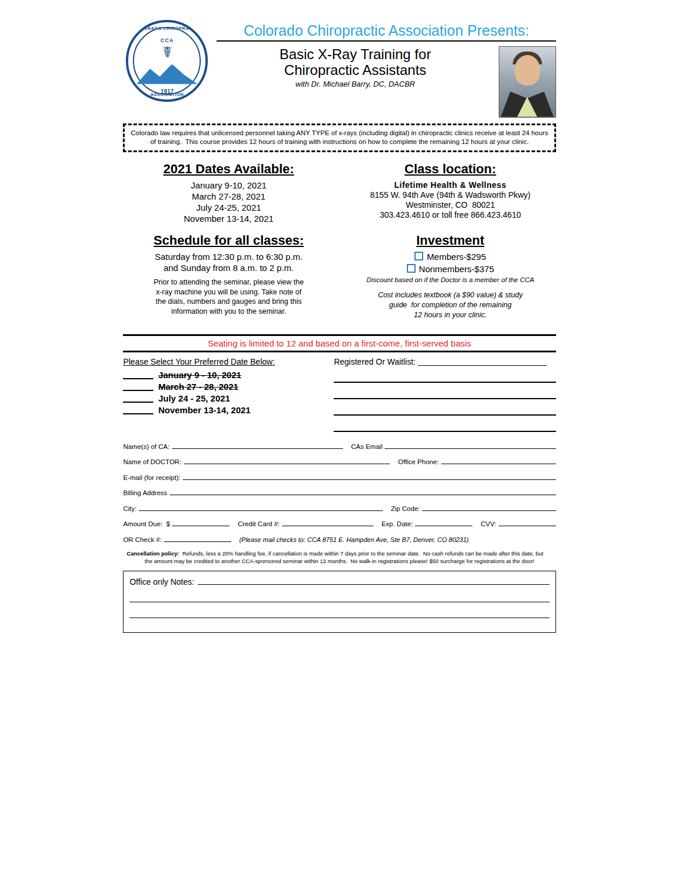COLORADO CHIROPRACTIC ASSOCIATION
CCA
☤
1917
Colorado Chiropractic Association Presents:
Basic X-Ray Training for
Chiropractic Assistants
with Dr. Michael Barry, DC, DACBR
Colorado law requires that unlicensed personnel taking ANY TYPE of x-rays (including digital) in chiropractic clinics receive at least 24 hours of training. This course provides 12 hours of training with instructions on how to complete the remaining 12 hours at your clinic.
2021 Dates Available:
January 9-10, 2021
March 27-28, 2021
July 24-25, 2021
November 13-14, 2021
Class location:
Lifetime Health & Wellness
8155 W. 94th Ave (94th & Wadsworth Pkwy)
Westminster, CO 80021
303.423.4610 or toll free 866.423.4610
Schedule for all classes:
Saturday from 12:30 p.m. to 6:30 p.m.
and Sunday from 8 a.m. to 2 p.m.
Prior to attending the seminar, please view the
x-ray machine you will be using. Take note of
the dials, numbers and gauges and bring this
information with you to the seminar.
Investment
Members-$295
Nonmembers-$375
Discount based on if the Doctor is a member of the CCA
Cost includes textbook (a $90 value) & study
guide for completion of the remaining
12 hours in your clinic.
Seating is limited to 12 and based on a first-come, first-served basis
Please Select Your Preferred Date Below:
January 9 - 10, 2021
March 27 - 28, 2021
July 24 - 25, 2021
November 13-14, 2021
Registered Or Waitlist:
Name(s) of CA: CAs Email
Name of DOCTOR: Office Phone:
E-mail (for receipt):
Billing Address
City: Zip Code:
Amount Due: $ Credit Card #: Exp. Date: CVV:
OR Check #: (Please mail checks to: CCA 8751 E. Hampden Ave, Ste B7, Denver, CO 80231)
Cancellation policy: Refunds, less a 20% handling fee, if cancellation is made within 7 days prior to the seminar date. No cash refunds can be made after this date, but the amount may be credited to another CCA-sponsored seminar within 12 months. No walk-in registrations please! $50 surcharge for registrations at the door!
Office only Notes: